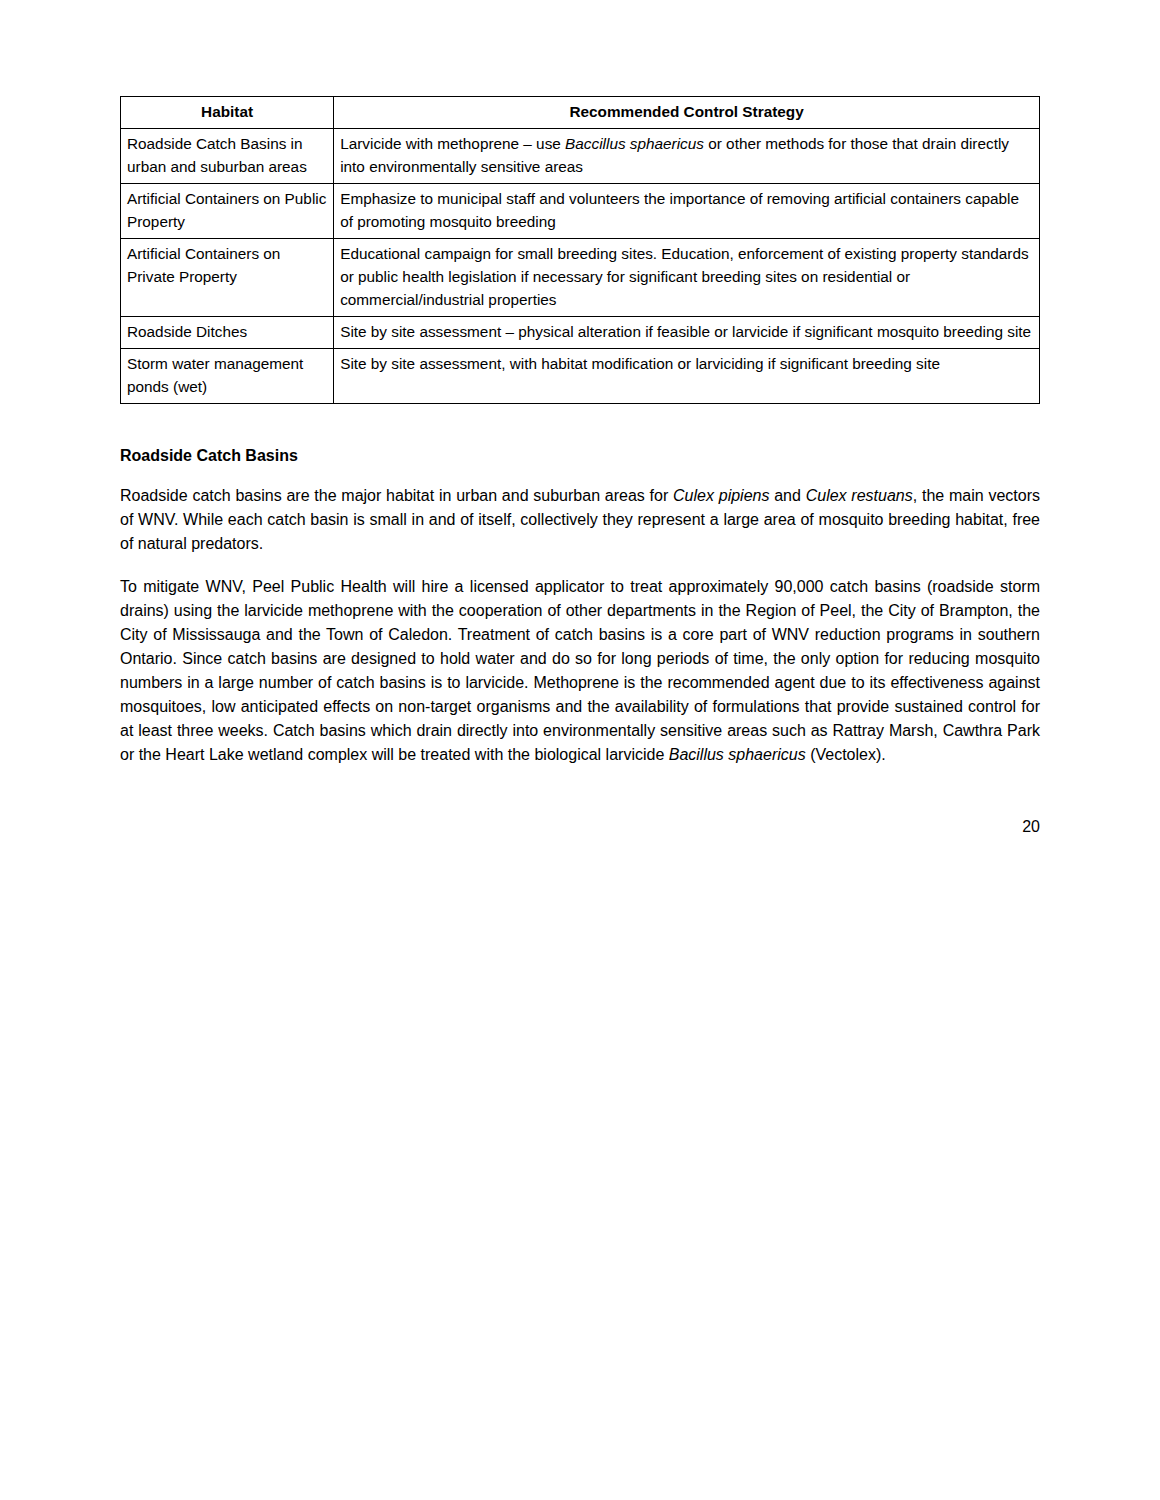| Habitat | Recommended Control Strategy |
| --- | --- |
| Roadside Catch Basins in urban and suburban areas | Larvicide with methoprene – use Baccillus sphaericus or other methods for those that drain directly into environmentally sensitive areas |
| Artificial Containers on Public Property | Emphasize to municipal staff and volunteers the importance of removing artificial containers capable of promoting mosquito breeding |
| Artificial Containers on Private Property | Educational campaign for small breeding sites. Education, enforcement of existing property standards or public health legislation if necessary for significant breeding sites on residential or commercial/industrial properties |
| Roadside Ditches | Site by site assessment – physical alteration if feasible or larvicide if significant mosquito breeding site |
| Storm water management ponds (wet) | Site by site assessment, with habitat modification or larviciding if significant breeding site |
Roadside Catch Basins
Roadside catch basins are the major habitat in urban and suburban areas for Culex pipiens and Culex restuans, the main vectors of WNV. While each catch basin is small in and of itself, collectively they represent a large area of mosquito breeding habitat, free of natural predators.
To mitigate WNV, Peel Public Health will hire a licensed applicator to treat approximately 90,000 catch basins (roadside storm drains) using the larvicide methoprene with the cooperation of other departments in the Region of Peel, the City of Brampton, the City of Mississauga and the Town of Caledon. Treatment of catch basins is a core part of WNV reduction programs in southern Ontario. Since catch basins are designed to hold water and do so for long periods of time, the only option for reducing mosquito numbers in a large number of catch basins is to larvicide. Methoprene is the recommended agent due to its effectiveness against mosquitoes, low anticipated effects on non-target organisms and the availability of formulations that provide sustained control for at least three weeks. Catch basins which drain directly into environmentally sensitive areas such as Rattray Marsh, Cawthra Park or the Heart Lake wetland complex will be treated with the biological larvicide Bacillus sphaericus (Vectolex).
20